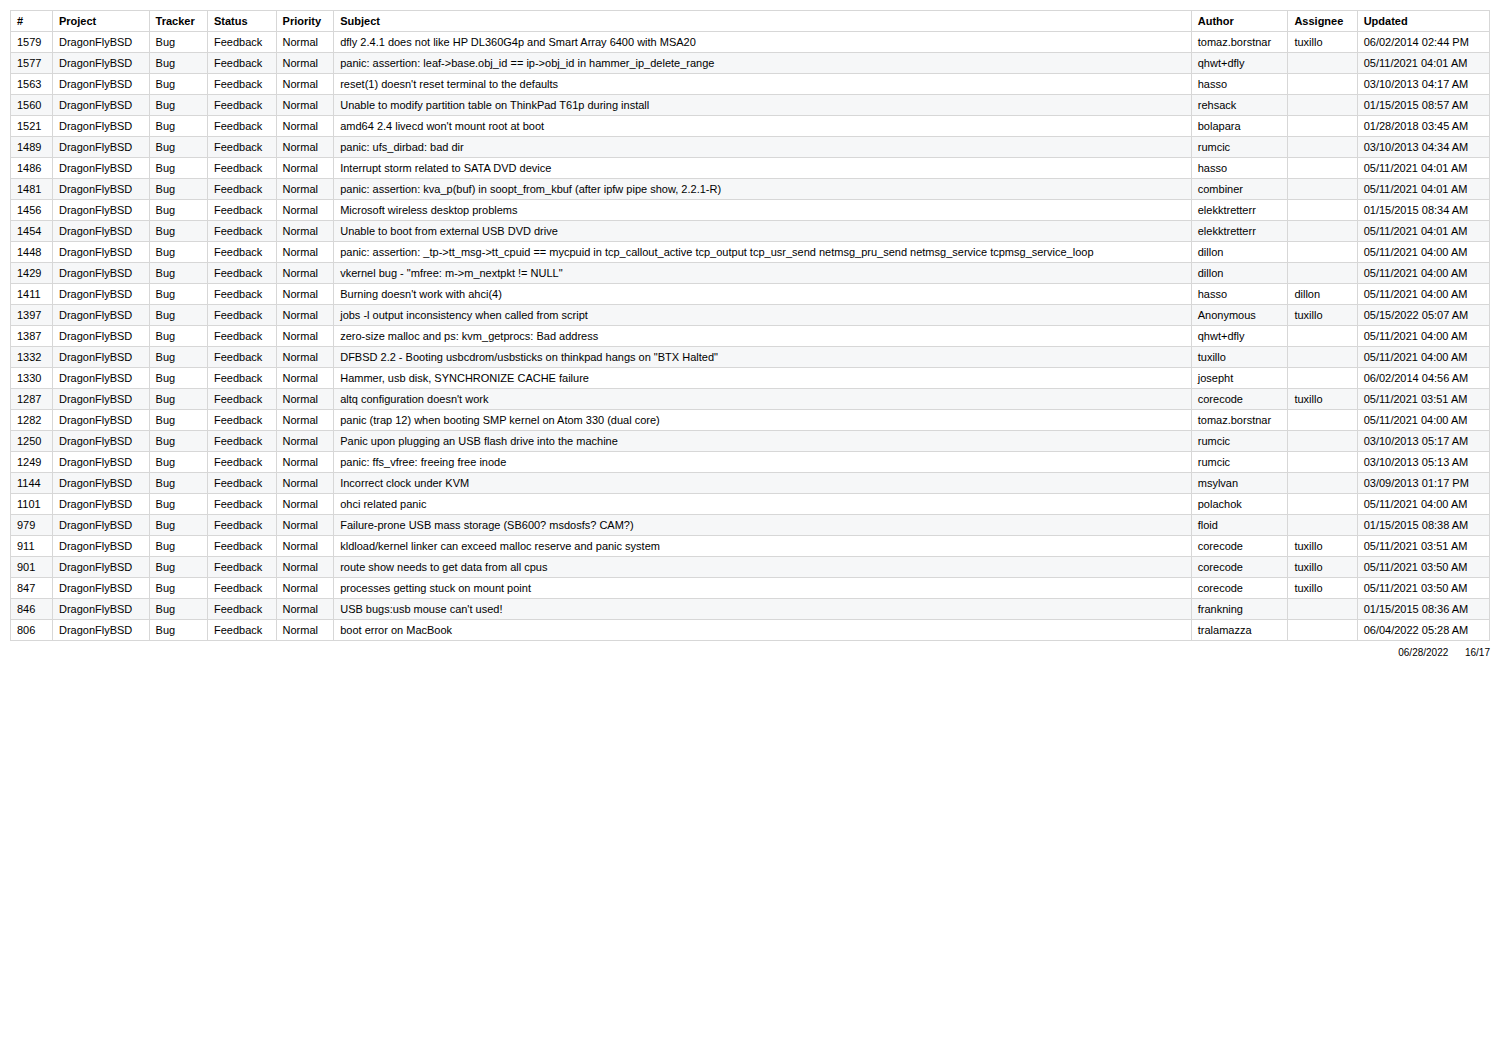| # | Project | Tracker | Status | Priority | Subject | Author | Assignee | Updated |
| --- | --- | --- | --- | --- | --- | --- | --- | --- |
| 1579 | DragonFlyBSD | Bug | Feedback | Normal | dfly 2.4.1 does not like HP DL360G4p and Smart Array 6400 with MSA20 | tomaz.borstnar | tuxillo | 06/02/2014 02:44 PM |
| 1577 | DragonFlyBSD | Bug | Feedback | Normal | panic: assertion: leaf->base.obj_id == ip->obj_id in hammer_ip_delete_range | qhwt+dfly | | 05/11/2021 04:01 AM |
| 1563 | DragonFlyBSD | Bug | Feedback | Normal | reset(1) doesn't reset terminal to the defaults | hasso | | 03/10/2013 04:17 AM |
| 1560 | DragonFlyBSD | Bug | Feedback | Normal | Unable to modify partition table on ThinkPad T61p during install | rehsack | | 01/15/2015 08:57 AM |
| 1521 | DragonFlyBSD | Bug | Feedback | Normal | amd64 2.4 livecd won't mount root at boot | bolapara | | 01/28/2018 03:45 AM |
| 1489 | DragonFlyBSD | Bug | Feedback | Normal | panic: ufs_dirbad: bad dir | rumcic | | 03/10/2013 04:34 AM |
| 1486 | DragonFlyBSD | Bug | Feedback | Normal | Interrupt storm related to SATA DVD device | hasso | | 05/11/2021 04:01 AM |
| 1481 | DragonFlyBSD | Bug | Feedback | Normal | panic: assertion: kva_p(buf) in soopt_from_kbuf (after ipfw pipe show, 2.2.1-R) | combiner | | 05/11/2021 04:01 AM |
| 1456 | DragonFlyBSD | Bug | Feedback | Normal | Microsoft wireless desktop problems | elekktretterr | | 01/15/2015 08:34 AM |
| 1454 | DragonFlyBSD | Bug | Feedback | Normal | Unable to boot from external USB DVD drive | elekktretterr | | 05/11/2021 04:01 AM |
| 1448 | DragonFlyBSD | Bug | Feedback | Normal | panic: assertion: _tp->tt_msg->tt_cpuid == mycpuid in tcp_callout_active tcp_output tcp_usr_send netmsg_pru_send netmsg_service tcpmsg_service_loop | dillon | | 05/11/2021 04:00 AM |
| 1429 | DragonFlyBSD | Bug | Feedback | Normal | vkernel bug - "mfree: m->m_nextpkt != NULL" | dillon | | 05/11/2021 04:00 AM |
| 1411 | DragonFlyBSD | Bug | Feedback | Normal | Burning doesn't work with ahci(4) | hasso | dillon | 05/11/2021 04:00 AM |
| 1397 | DragonFlyBSD | Bug | Feedback | Normal | jobs -l output inconsistency when called from script | Anonymous | tuxillo | 05/15/2022 05:07 AM |
| 1387 | DragonFlyBSD | Bug | Feedback | Normal | zero-size malloc and ps: kvm_getprocs: Bad address | qhwt+dfly | | 05/11/2021 04:00 AM |
| 1332 | DragonFlyBSD | Bug | Feedback | Normal | DFBSD 2.2 - Booting usbcdrom/usbsticks on thinkpad hangs on "BTX Halted" | tuxillo | | 05/11/2021 04:00 AM |
| 1330 | DragonFlyBSD | Bug | Feedback | Normal | Hammer, usb disk, SYNCHRONIZE CACHE failure | josepht | | 06/02/2014 04:56 AM |
| 1287 | DragonFlyBSD | Bug | Feedback | Normal | altq configuration doesn't work | corecode | tuxillo | 05/11/2021 03:51 AM |
| 1282 | DragonFlyBSD | Bug | Feedback | Normal | panic (trap 12) when booting SMP kernel on Atom 330 (dual core) | tomaz.borstnar | | 05/11/2021 04:00 AM |
| 1250 | DragonFlyBSD | Bug | Feedback | Normal | Panic upon plugging an USB flash drive into the machine | rumcic | | 03/10/2013 05:17 AM |
| 1249 | DragonFlyBSD | Bug | Feedback | Normal | panic: ffs_vfree: freeing free inode | rumcic | | 03/10/2013 05:13 AM |
| 1144 | DragonFlyBSD | Bug | Feedback | Normal | Incorrect clock under KVM | msylvan | | 03/09/2013 01:17 PM |
| 1101 | DragonFlyBSD | Bug | Feedback | Normal | ohci related panic | polachok | | 05/11/2021 04:00 AM |
| 979 | DragonFlyBSD | Bug | Feedback | Normal | Failure-prone USB mass storage (SB600? msdosfs? CAM?) | floid | | 01/15/2015 08:38 AM |
| 911 | DragonFlyBSD | Bug | Feedback | Normal | kldload/kernel linker can exceed malloc reserve and panic system | corecode | tuxillo | 05/11/2021 03:51 AM |
| 901 | DragonFlyBSD | Bug | Feedback | Normal | route show needs to get data from all cpus | corecode | tuxillo | 05/11/2021 03:50 AM |
| 847 | DragonFlyBSD | Bug | Feedback | Normal | processes getting stuck on mount point | corecode | tuxillo | 05/11/2021 03:50 AM |
| 846 | DragonFlyBSD | Bug | Feedback | Normal | USB bugs:usb mouse can't used! | frankning | | 01/15/2015 08:36 AM |
| 806 | DragonFlyBSD | Bug | Feedback | Normal | boot error on MacBook | tralamazza | | 06/04/2022 05:28 AM |
06/28/2022 16/17